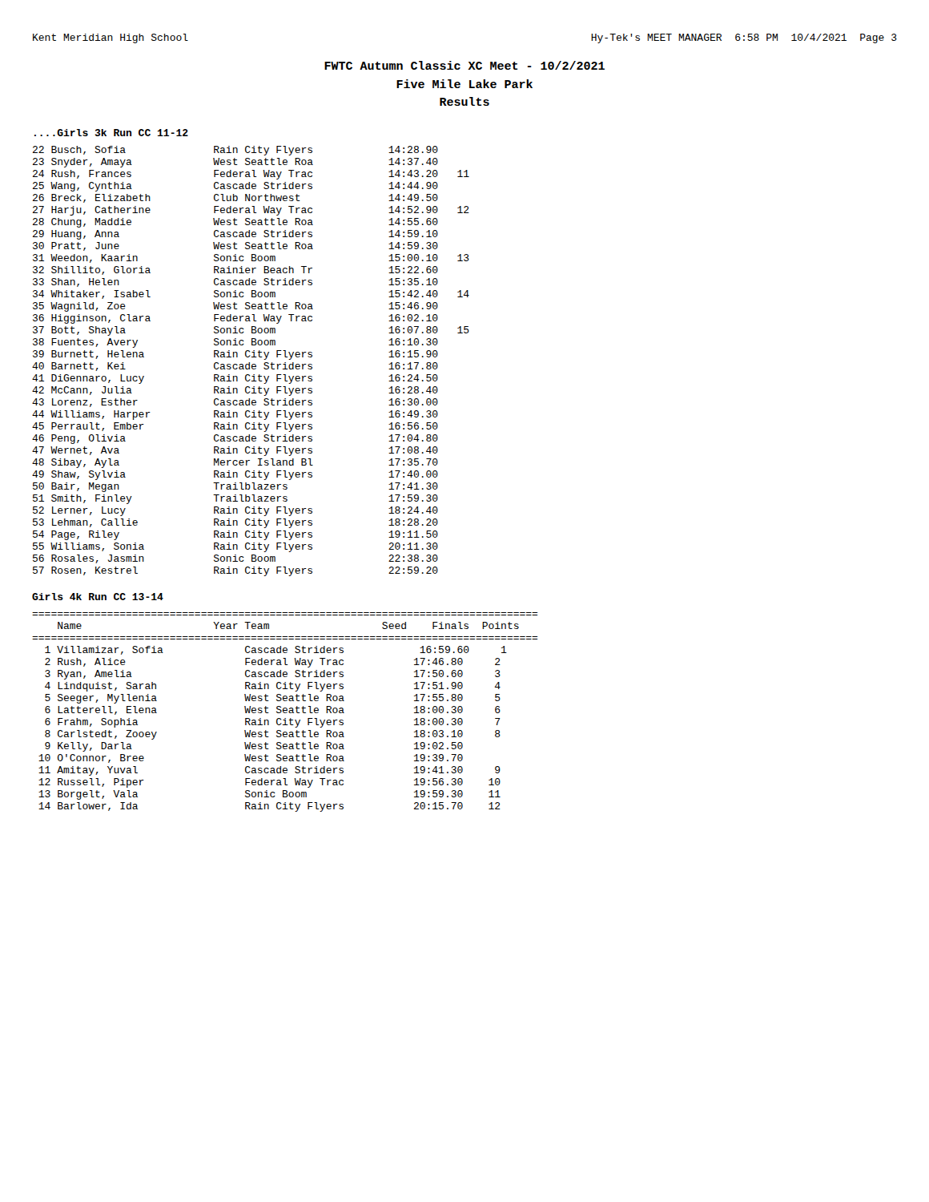Kent Meridian High School Hy-Tek's MEET MANAGER 6:58 PM 10/4/2021 Page 3
FWTC Autumn Classic XC Meet - 10/2/2021 Five Mile Lake Park Results
....Girls 3k Run CC 11-12
22 Busch, Sofia              Rain City Flyers            14:28.90
23 Snyder, Amaya             West Seattle Roa            14:37.40
24 Rush, Frances             Federal Way Trac            14:43.20   11
25 Wang, Cynthia             Cascade Striders            14:44.90
26 Breck, Elizabeth          Club Northwest              14:49.50
27 Harju, Catherine          Federal Way Trac            14:52.90   12
28 Chung, Maddie             West Seattle Roa            14:55.60
29 Huang, Anna               Cascade Striders            14:59.10
30 Pratt, June               West Seattle Roa            14:59.30
31 Weedon, Kaarin            Sonic Boom                  15:00.10   13
32 Shillito, Gloria          Rainier Beach Tr            15:22.60
33 Shan, Helen               Cascade Striders            15:35.10
34 Whitaker, Isabel          Sonic Boom                  15:42.40   14
35 Wagnild, Zoe              West Seattle Roa            15:46.90
36 Higginson, Clara          Federal Way Trac            16:02.10
37 Bott, Shayla              Sonic Boom                  16:07.80   15
38 Fuentes, Avery            Sonic Boom                  16:10.30
39 Burnett, Helena           Rain City Flyers            16:15.90
40 Barnett, Kei              Cascade Striders            16:17.80
41 DiGennaro, Lucy           Rain City Flyers            16:24.50
42 McCann, Julia             Rain City Flyers            16:28.40
43 Lorenz, Esther            Cascade Striders            16:30.00
44 Williams, Harper          Rain City Flyers            16:49.30
45 Perrault, Ember           Rain City Flyers            16:56.50
46 Peng, Olivia              Cascade Striders            17:04.80
47 Wernet, Ava               Rain City Flyers            17:08.40
48 Sibay, Ayla               Mercer Island Bl            17:35.70
49 Shaw, Sylvia              Rain City Flyers            17:40.00
50 Bair, Megan               Trailblazers                17:41.30
51 Smith, Finley             Trailblazers                17:59.30
52 Lerner, Lucy              Rain City Flyers            18:24.40
53 Lehman, Callie            Rain City Flyers            18:28.20
54 Page, Riley               Rain City Flyers            19:11.50
55 Williams, Sonia           Rain City Flyers            20:11.30
56 Rosales, Jasmin           Sonic Boom                  22:38.30
57 Rosen, Kestrel            Rain City Flyers            22:59.20
Girls 4k Run CC 13-14
=================================================================================
    Name                     Year Team                  Seed    Finals  Points
=================================================================================
  1 Villamizar, Sofia             Cascade Striders            16:59.60     1
  2 Rush, Alice                   Federal Way Trac           17:46.80     2
  3 Ryan, Amelia                  Cascade Striders           17:50.60     3
  4 Lindquist, Sarah              Rain City Flyers           17:51.90     4
  5 Seeger, Myllenia              West Seattle Roa           17:55.80     5
  6 Latterell, Elena              West Seattle Roa           18:00.30     6
  6 Frahm, Sophia                 Rain City Flyers           18:00.30     7
  8 Carlstedt, Zooey              West Seattle Roa           18:03.10     8
  9 Kelly, Darla                  West Seattle Roa           19:02.50
 10 O'Connor, Bree                West Seattle Roa           19:39.70
 11 Amitay, Yuval                 Cascade Striders           19:41.30     9
 12 Russell, Piper                Federal Way Trac           19:56.30    10
 13 Borgelt, Vala                 Sonic Boom                 19:59.30    11
 14 Barlower, Ida                 Rain City Flyers           20:15.70    12